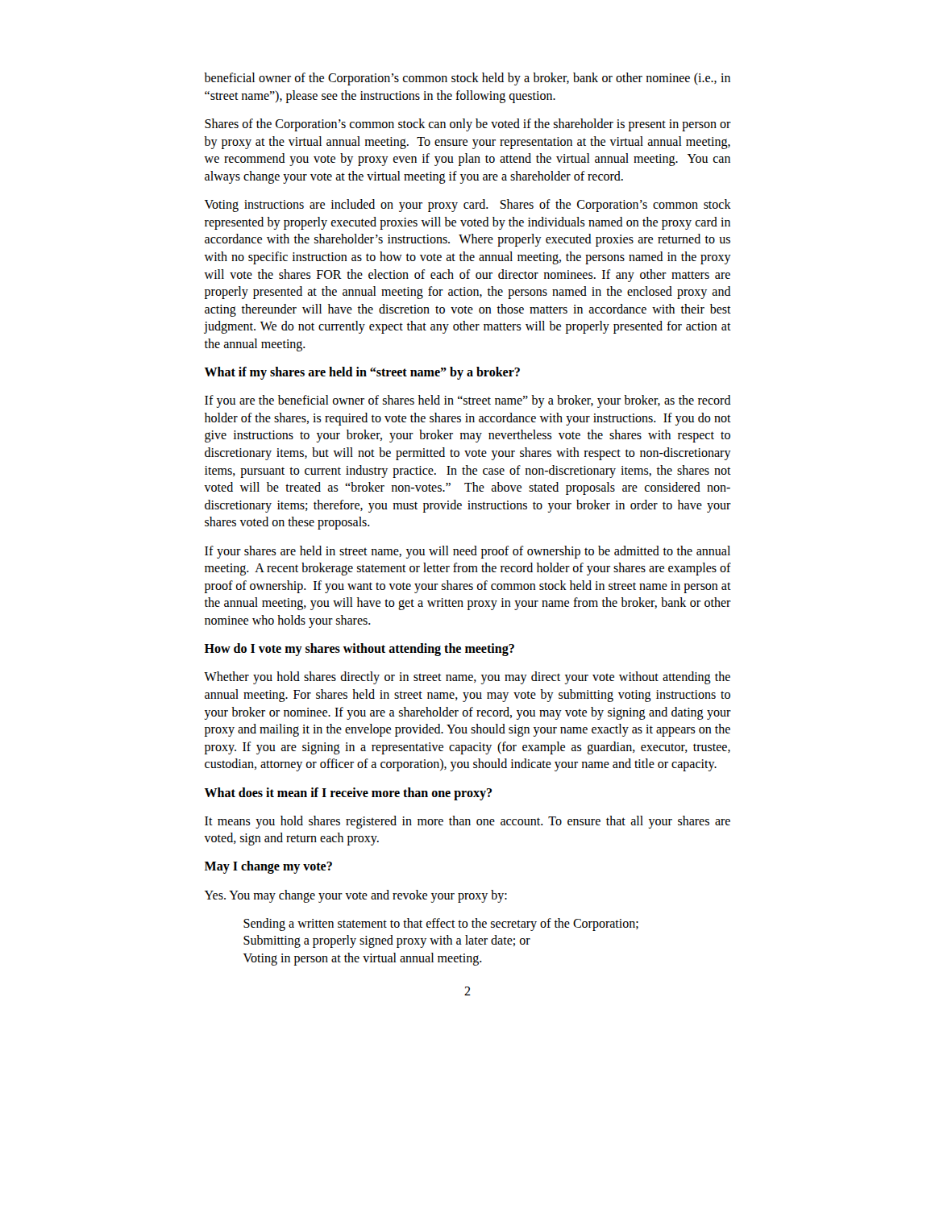beneficial owner of the Corporation’s common stock held by a broker, bank or other nominee (i.e., in “street name”), please see the instructions in the following question.
Shares of the Corporation’s common stock can only be voted if the shareholder is present in person or by proxy at the virtual annual meeting. To ensure your representation at the virtual annual meeting, we recommend you vote by proxy even if you plan to attend the virtual annual meeting. You can always change your vote at the virtual meeting if you are a shareholder of record.
Voting instructions are included on your proxy card. Shares of the Corporation’s common stock represented by properly executed proxies will be voted by the individuals named on the proxy card in accordance with the shareholder’s instructions. Where properly executed proxies are returned to us with no specific instruction as to how to vote at the annual meeting, the persons named in the proxy will vote the shares FOR the election of each of our director nominees. If any other matters are properly presented at the annual meeting for action, the persons named in the enclosed proxy and acting thereunder will have the discretion to vote on those matters in accordance with their best judgment. We do not currently expect that any other matters will be properly presented for action at the annual meeting.
What if my shares are held in “street name” by a broker?
If you are the beneficial owner of shares held in “street name” by a broker, your broker, as the record holder of the shares, is required to vote the shares in accordance with your instructions. If you do not give instructions to your broker, your broker may nevertheless vote the shares with respect to discretionary items, but will not be permitted to vote your shares with respect to non-discretionary items, pursuant to current industry practice. In the case of non-discretionary items, the shares not voted will be treated as “broker non-votes.” The above stated proposals are considered non-discretionary items; therefore, you must provide instructions to your broker in order to have your shares voted on these proposals.
If your shares are held in street name, you will need proof of ownership to be admitted to the annual meeting. A recent brokerage statement or letter from the record holder of your shares are examples of proof of ownership. If you want to vote your shares of common stock held in street name in person at the annual meeting, you will have to get a written proxy in your name from the broker, bank or other nominee who holds your shares.
How do I vote my shares without attending the meeting?
Whether you hold shares directly or in street name, you may direct your vote without attending the annual meeting. For shares held in street name, you may vote by submitting voting instructions to your broker or nominee. If you are a shareholder of record, you may vote by signing and dating your proxy and mailing it in the envelope provided. You should sign your name exactly as it appears on the proxy. If you are signing in a representative capacity (for example as guardian, executor, trustee, custodian, attorney or officer of a corporation), you should indicate your name and title or capacity.
What does it mean if I receive more than one proxy?
It means you hold shares registered in more than one account. To ensure that all your shares are voted, sign and return each proxy.
May I change my vote?
Yes. You may change your vote and revoke your proxy by:
Sending a written statement to that effect to the secretary of the Corporation;
Submitting a properly signed proxy with a later date; or
Voting in person at the virtual annual meeting.
2